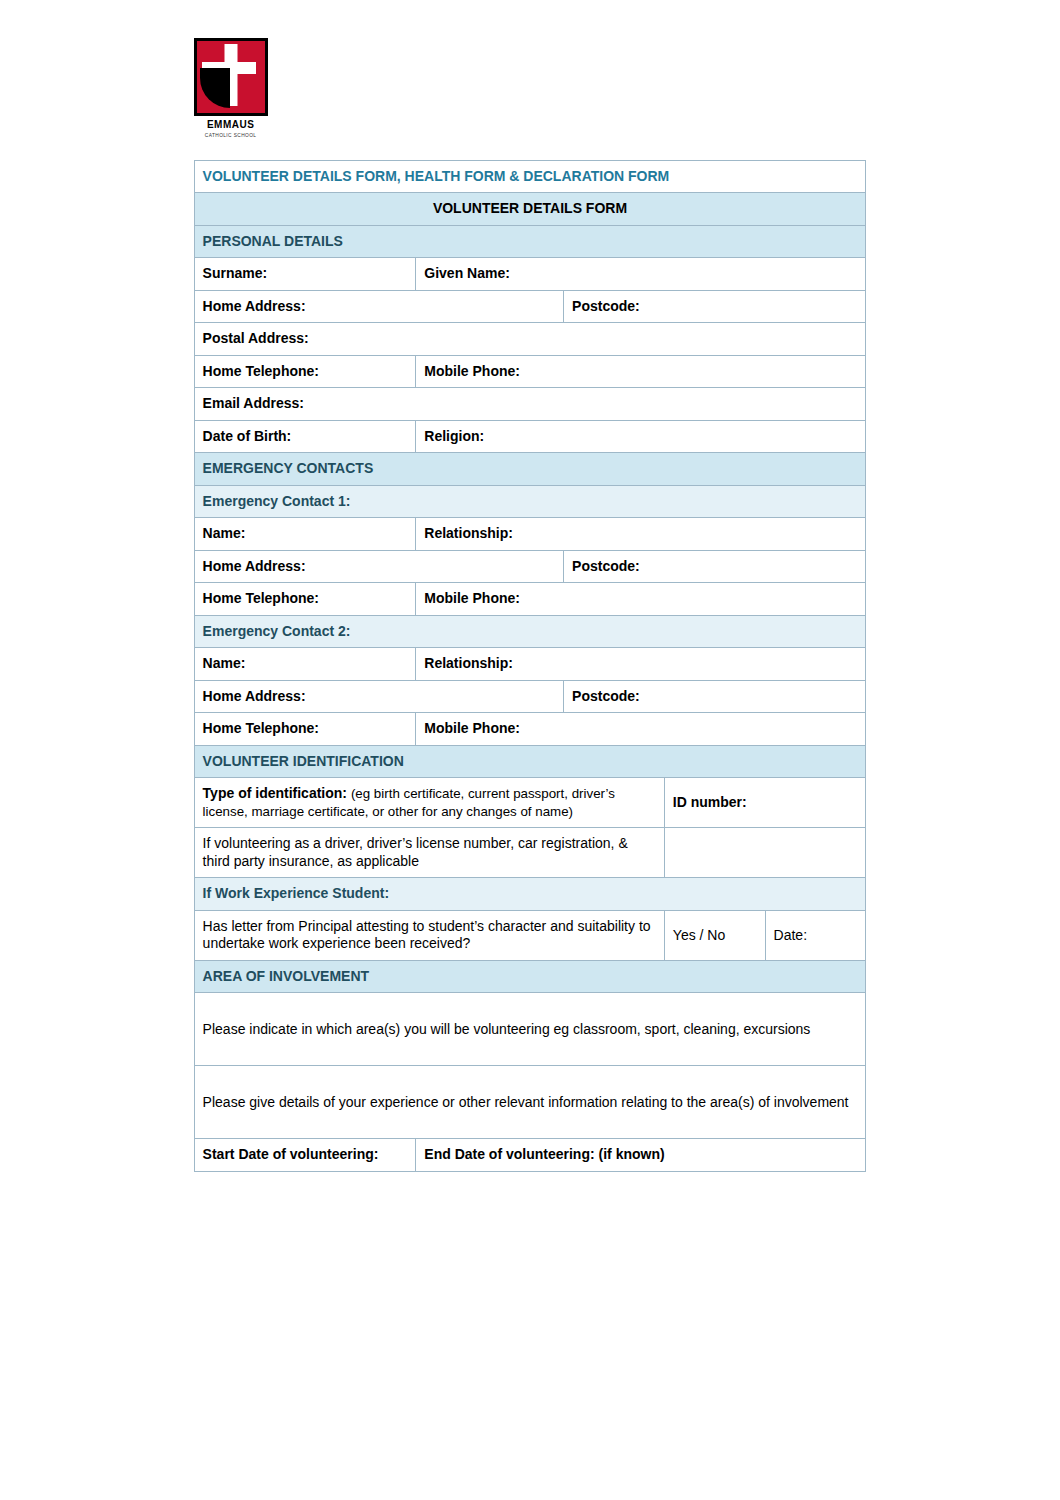EMMAUS
CATHOLIC SCHOOL
| VOLUNTEER DETAILS FORM, HEALTH FORM & DECLARATION FORM |
| VOLUNTEER DETAILS FORM |
| PERSONAL DETAILS |
| Surname: | Given Name: |
| Home Address: | Postcode: |
| Postal Address: |
| Home Telephone: | Mobile Phone: |
| Email Address: |
| Date of Birth: | Religion: |
| EMERGENCY CONTACTS |
| Emergency Contact 1: |
| Name: | Relationship: |
| Home Address: | Postcode: |
| Home Telephone: | Mobile Phone: |
| Emergency Contact 2: |
| Name: | Relationship: |
| Home Address: | Postcode: |
| Home Telephone: | Mobile Phone: |
| VOLUNTEER IDENTIFICATION |
| Type of identification: (eg birth certificate, current passport, driver’s license, marriage certificate, or other for any changes of name) | ID number: |
| If volunteering as a driver, driver’s license number, car registration, & third party insurance, as applicable | |
| If Work Experience Student: |
| Has letter from Principal attesting to student’s character and suitability to undertake work experience been received? | Yes / No | Date: |
| AREA OF INVOLVEMENT |
| Please indicate in which area(s) you will be volunteering eg classroom, sport, cleaning, excursions |
| Please give details of your experience or other relevant information relating to the area(s) of involvement |
| Start Date of volunteering: | End Date of volunteering: (if known) |